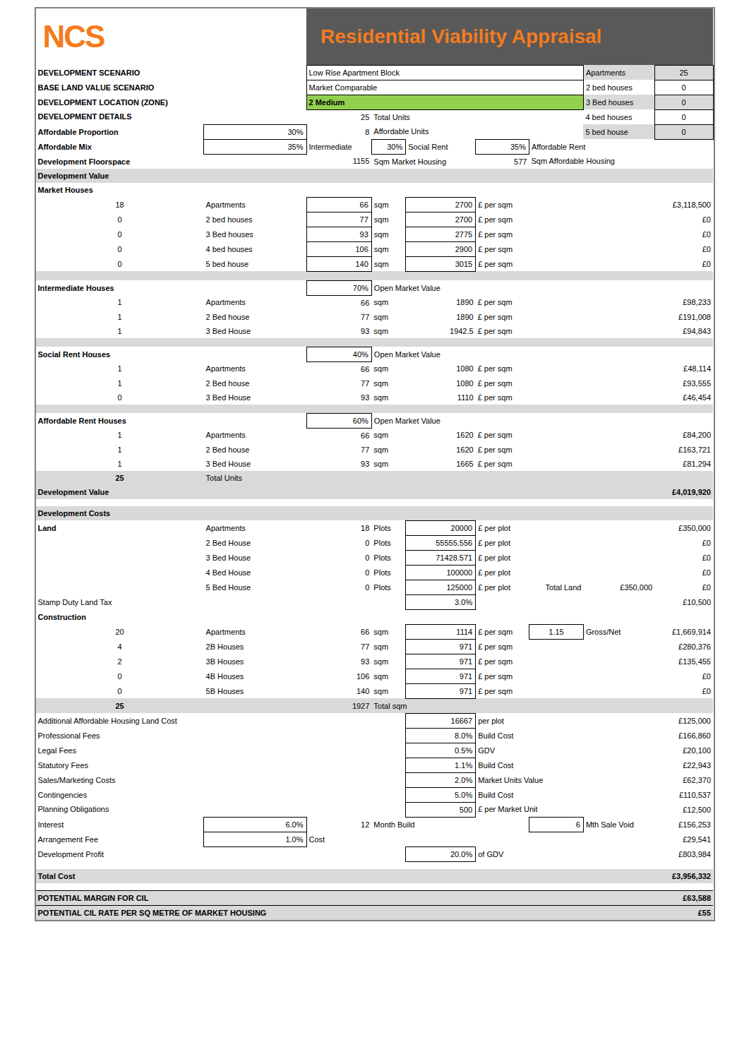| NCS | Residential Viability Appraisal |
| DEVELOPMENT SCENARIO | Low Rise Apartment Block | Apartments | 25 |
| BASE LAND VALUE SCENARIO | Market Comparable | 2 bed houses | 0 |
| DEVELOPMENT LOCATION (ZONE) | 2 Medium | 3 Bed houses | 0 |
| DEVELOPMENT DETAILS | 25 | Total Units | 4 bed houses | 0 |
| Affordable Proportion | 30% | 8 | Affordable Units | 5 bed house | 0 |
| Affordable Mix | 35% | Intermediate | 30% | Social Rent | 35% | Affordable Rent |
| Development Floorspace | 1155 | Sqm Market Housing | 577 | Sqm Affordable Housing |
| Development Value |
| Market Houses |
| 18 | Apartments | 66 | sqm | 2700 | £ per sqm | | £3,118,500 |
| 0 | 2 bed houses | 77 | sqm | 2700 | £ per sqm | | £0 |
| 0 | 3 Bed houses | 93 | sqm | 2775 | £ per sqm | | £0 |
| 0 | 4 bed houses | 106 | sqm | 2900 | £ per sqm | | £0 |
| 0 | 5 bed house | 140 | sqm | 3015 | £ per sqm | | £0 |
| Intermediate Houses | 70% | Open Market Value |
| 1 | Apartments | 66 | sqm | 1890 | £ per sqm | | £98,233 |
| 1 | 2 Bed house | 77 | sqm | 1890 | £ per sqm | | £191,008 |
| 1 | 3 Bed House | 93 | sqm | 1942.5 | £ per sqm | | £94,843 |
| Social Rent Houses | 40% | Open Market Value |
| 1 | Apartments | 66 | sqm | 1080 | £ per sqm | | £48,114 |
| 1 | 2 Bed house | 77 | sqm | 1080 | £ per sqm | | £93,555 |
| 0 | 3 Bed House | 93 | sqm | 1110 | £ per sqm | | £46,454 |
| Affordable Rent Houses | 60% | Open Market Value |
| 1 | Apartments | 66 | sqm | 1620 | £ per sqm | | £84,200 |
| 1 | 2 Bed house | 77 | sqm | 1620 | £ per sqm | | £163,721 |
| 1 | 3 Bed House | 93 | sqm | 1665 | £ per sqm | | £81,294 |
| 25 | Total Units | |
| Development Value | | £4,019,920 |
| Development Costs |
| Land | Apartments | 18 | Plots | 20000 | £ per plot | | £350,000 |
| | 2 Bed House | 0 | Plots | 55555.556 | £ per plot | | £0 |
| | 3 Bed House | 0 | Plots | 71428.571 | £ per plot | | £0 |
| | 4 Bed House | 0 | Plots | 100000 | £ per plot | | £0 |
| | 5 Bed House | 0 | Plots | 125000 | £ per plot | Total Land | £350,000 | £0 |
| Stamp Duty Land Tax | | 3.0% | | £10,500 |
| Construction |
| 20 | Apartments | 66 | sqm | 1114 | £ per sqm | 1.15 | Gross/Net | £1,669,914 |
| 4 | 2B Houses | 77 | sqm | 971 | £ per sqm | | £280,376 |
| 2 | 3B Houses | 93 | sqm | 971 | £ per sqm | | £135,455 |
| 0 | 4B Houses | 106 | sqm | 971 | £ per sqm | | £0 |
| 0 | 5B Houses | 140 | sqm | 971 | £ per sqm | | £0 |
| 25 | | 1927 | Total sqm |
| Additional Affordable Housing Land Cost | 16667 | per plot | £125,000 |
| Professional Fees | | 8.0% | Build Cost | £166,860 |
| Legal Fees | | 0.5% | GDV | £20,100 |
| Statutory Fees | | 1.1% | Build Cost | £22,943 |
| Sales/Marketing Costs | | 2.0% | Market Units Value | £62,370 |
| Contingencies | | 5.0% | Build Cost | £110,537 |
| Planning Obligations | | 500 | £ per Market Unit | £12,500 |
| Interest | 6.0% | 12 | Month Build | 6 | Mth Sale Void | £156,253 |
| Arrangement Fee | 1.0% | Cost | £29,541 |
| Development Profit | | 20.0% | of GDV | £803,984 |
| Total Cost | | £3,956,332 |
| POTENTIAL MARGIN FOR CIL | £63,588 |
| POTENTIAL CIL RATE PER SQ METRE OF MARKET HOUSING | £55 |